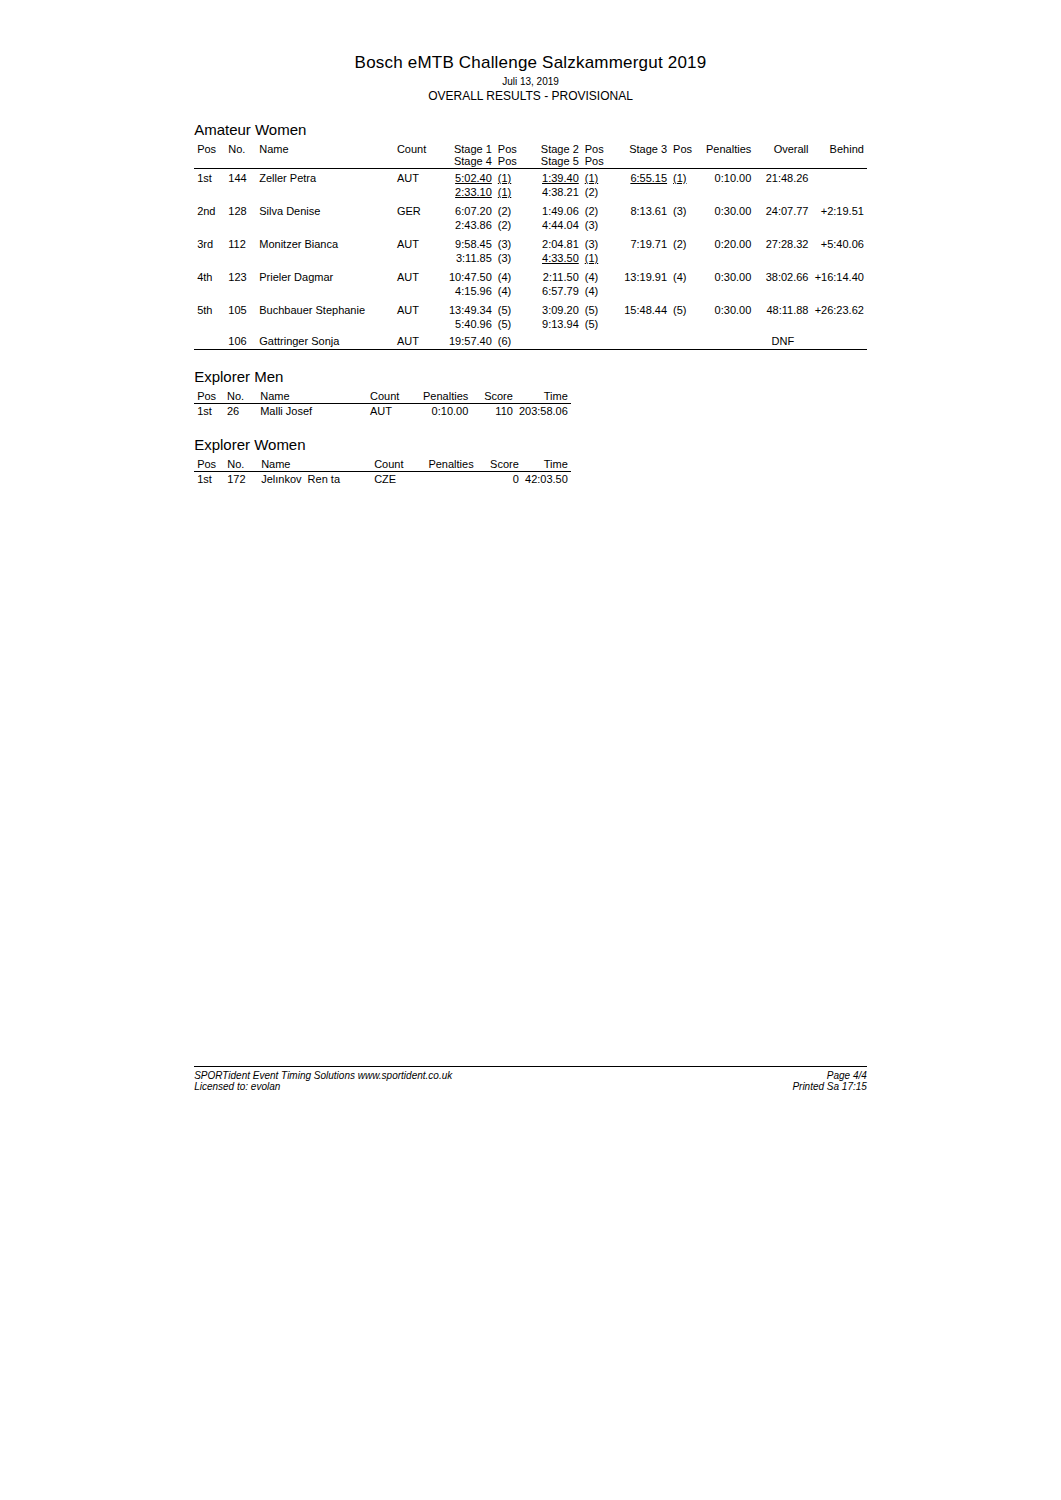Bosch eMTB Challenge Salzkammergut 2019
Juli 13, 2019
OVERALL RESULTS - PROVISIONAL
Amateur Women
| Pos | No. | Name | Count | Stage 1 | Pos | Stage 2 | Pos | Stage 3 | Pos | Penalties | Overall | Behind |
| --- | --- | --- | --- | --- | --- | --- | --- | --- | --- | --- | --- | --- |
| | | | | Stage 4 | Pos | Stage 5 | Pos | | | | | |
| 1st | 144 | Zeller Petra | AUT | 5:02.40 | (1) | 1:39.40 | (1) | 6:55.15 | (1) | 0:10.00 | 21:48.26 | |
| | | | | 2:33.10 | (1) | 4:38.21 | (2) | | | | | |
| 2nd | 128 | Silva Denise | GER | 6:07.20 | (2) | 1:49.06 | (2) | 8:13.61 | (3) | 0:30.00 | 24:07.77 | +2:19.51 |
| | | | | 2:43.86 | (2) | 4:44.04 | (3) | | | | | |
| 3rd | 112 | Monitzer Bianca | AUT | 9:58.45 | (3) | 2:04.81 | (3) | 7:19.71 | (2) | 0:20.00 | 27:28.32 | +5:40.06 |
| | | | | 3:11.85 | (3) | 4:33.50 | (1) | | | | | |
| 4th | 123 | Prieler Dagmar | AUT | 10:47.50 | (4) | 2:11.50 | (4) | 13:19.91 | (4) | 0:30.00 | 38:02.66 | +16:14.40 |
| | | | | 4:15.96 | (4) | 6:57.79 | (4) | | | | | |
| 5th | 105 | Buchbauer Stephanie | AUT | 13:49.34 | (5) | 3:09.20 | (5) | 15:48.44 | (5) | 0:30.00 | 48:11.88 | +26:23.62 |
| | | | | 5:40.96 | (5) | 9:13.94 | (5) | | | | | |
| | 106 | Gattringer Sonja | AUT | 19:57.40 | (6) | | | | | | DNF | |
Explorer Men
| Pos | No. | Name | Count | Penalties | Score | Time |
| --- | --- | --- | --- | --- | --- | --- |
| 1st | 26 | Malli Josef | AUT | 0:10.00 | 110 | 203:58.06 |
Explorer Women
| Pos | No. | Name | Count | Penalties | Score | Time |
| --- | --- | --- | --- | --- | --- | --- |
| 1st | 172 | Jelınkov Ren ta | CZE | | 0 | 42:03.50 |
SPORTident Event Timing Solutions www.sportident.co.uk
Licensed to: evolan
Page 4/4
Printed Sa 17:15